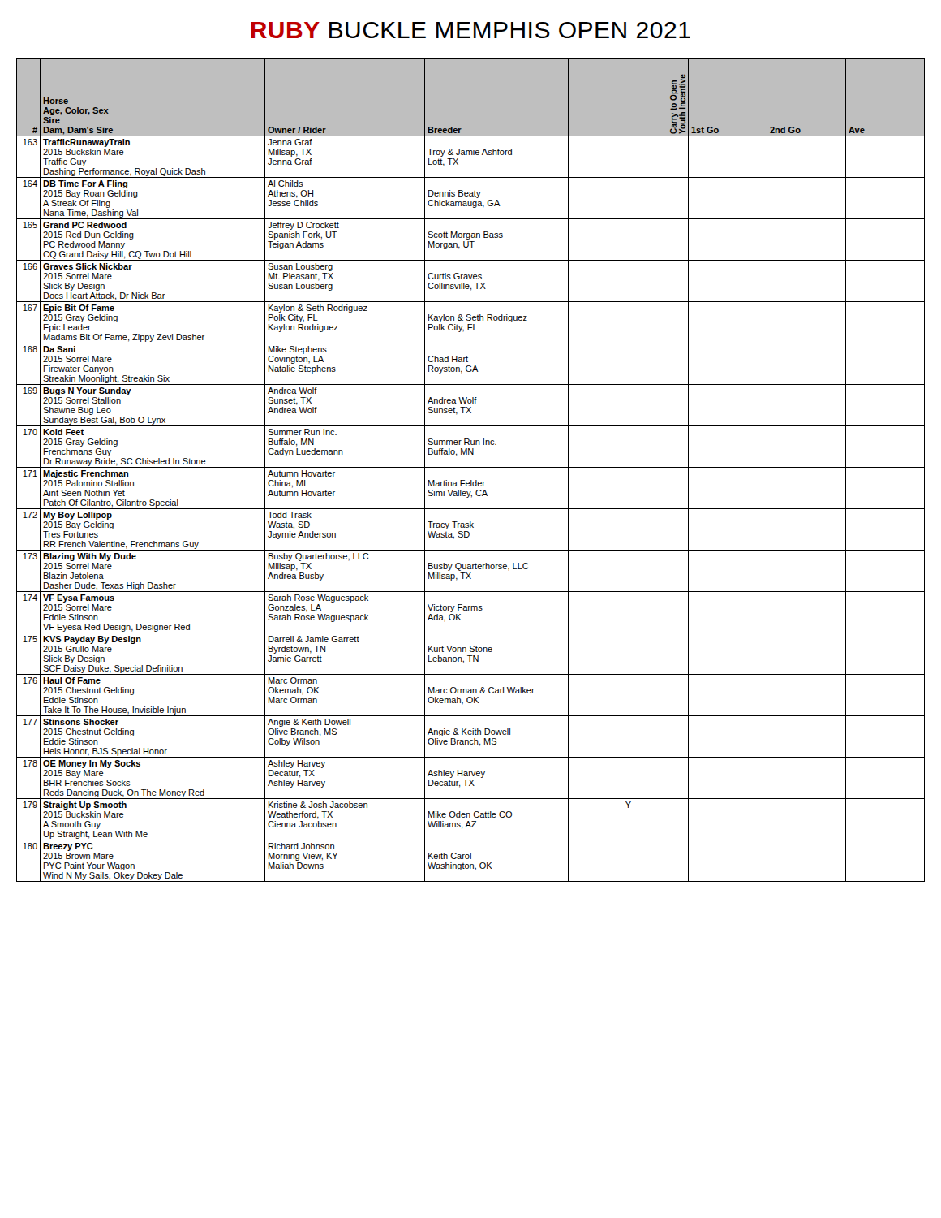RUBY BUCKLE MEMPHIS OPEN 2021
| # | Horse Age, Color, Sex Sire Dam, Dam's Sire | Owner / Rider | Breeder | Carry to Open Youth Incentive | 1st Go | 2nd Go | Ave |
| --- | --- | --- | --- | --- | --- | --- | --- |
| 163 | TrafficRunawayTrain 2015 Buckskin Mare Traffic Guy Dashing Performance, Royal Quick Dash | Jenna Graf Millsap, TX Jenna Graf | Troy & Jamie Ashford Lott, TX | | | | |
| 164 | DB Time For A Fling 2015 Bay Roan Gelding A Streak Of Fling Nana Time, Dashing Val | Al Childs Athens, OH Jesse Childs | Dennis Beaty Chickamauga, GA | | | | |
| 165 | Grand PC Redwood 2015 Red Dun Gelding PC Redwood Manny CQ Grand Daisy Hill, CQ Two Dot Hill | Jeffrey D Crockett Spanish Fork, UT Teigan Adams | Scott Morgan Bass Morgan, UT | | | | |
| 166 | Graves Slick Nickbar 2015 Sorrel Mare Slick By Design Docs Heart Attack, Dr Nick Bar | Susan Lousberg Mt. Pleasant, TX Susan Lousberg | Curtis Graves Collinsville, TX | | | | |
| 167 | Epic Bit Of Fame 2015 Gray Gelding Epic Leader Madams Bit Of Fame, Zippy Zevi Dasher | Kaylon & Seth Rodriguez Polk City, FL Kaylon Rodriguez | Kaylon & Seth Rodriguez Polk City, FL | | | | |
| 168 | Da Sani 2015 Sorrel Mare Firewater Canyon Streakin Moonlight, Streakin Six | Mike Stephens Covington, LA Natalie Stephens | Chad Hart Royston, GA | | | | |
| 169 | Bugs N Your Sunday 2015 Sorrel Stallion Shawne Bug Leo Sundays Best Gal, Bob O Lynx | Andrea Wolf Sunset, TX Andrea Wolf | Andrea Wolf Sunset, TX | | | | |
| 170 | Kold Feet 2015 Gray Gelding Frenchmans Guy Dr Runaway Bride, SC Chiseled In Stone | Summer Run Inc. Buffalo, MN Cadyn Luedemann | Summer Run Inc. Buffalo, MN | | | | |
| 171 | Majestic Frenchman 2015 Palomino Stallion Aint Seen Nothin Yet Patch Of Cilantro, Cilantro Special | Autumn Hovarter China, MI Autumn Hovarter | Martina Felder Simi Valley, CA | | | | |
| 172 | My Boy Lollipop 2015 Bay Gelding Tres Fortunes RR French Valentine, Frenchmans Guy | Todd Trask Wasta, SD Jaymie Anderson | Tracy Trask Wasta, SD | | | | |
| 173 | Blazing With My Dude 2015 Sorrel Mare Blazin Jetolena Dasher Dude, Texas High Dasher | Busby Quarterhorse, LLC Millsap, TX Andrea Busby | Busby Quarterhorse, LLC Millsap, TX | | | | |
| 174 | VF Eysa Famous 2015 Sorrel Mare Eddie Stinson VF Eyesa Red Design, Designer Red | Sarah Rose Waguespack Gonzales, LA Sarah Rose Waguespack | Victory Farms Ada, OK | | | | |
| 175 | KVS Payday By Design 2015 Grullo Mare Slick By Design SCF Daisy Duke, Special Definition | Darrell & Jamie Garrett Byrdstown, TN Jamie Garrett | Kurt Vonn Stone Lebanon, TN | | | | |
| 176 | Haul Of Fame 2015 Chestnut Gelding Eddie Stinson Take It To The House, Invisible Injun | Marc Orman Okemah, OK Marc Orman | Marc Orman & Carl Walker Okemah, OK | | | | |
| 177 | Stinsons Shocker 2015 Chestnut Gelding Eddie Stinson Hels Honor, BJS Special Honor | Angie & Keith Dowell Olive Branch, MS Colby Wilson | Angie & Keith Dowell Olive Branch, MS | | | | |
| 178 | OE Money In My Socks 2015 Bay Mare BHR Frenchies Socks Reds Dancing Duck, On The Money Red | Ashley Harvey Decatur, TX Ashley Harvey | Ashley Harvey Decatur, TX | | | | |
| 179 | Straight Up Smooth 2015 Buckskin Mare A Smooth Guy Up Straight, Lean With Me | Kristine & Josh Jacobsen Weatherford, TX Cienna Jacobsen | Mike Oden Cattle CO Williams, AZ | Y | | | |
| 180 | Breezy PYC 2015 Brown Mare PYC Paint Your Wagon Wind N My Sails, Okey Dokey Dale | Richard Johnson Morning View, KY Maliah Downs | Keith Carol Washington, OK | | | | |